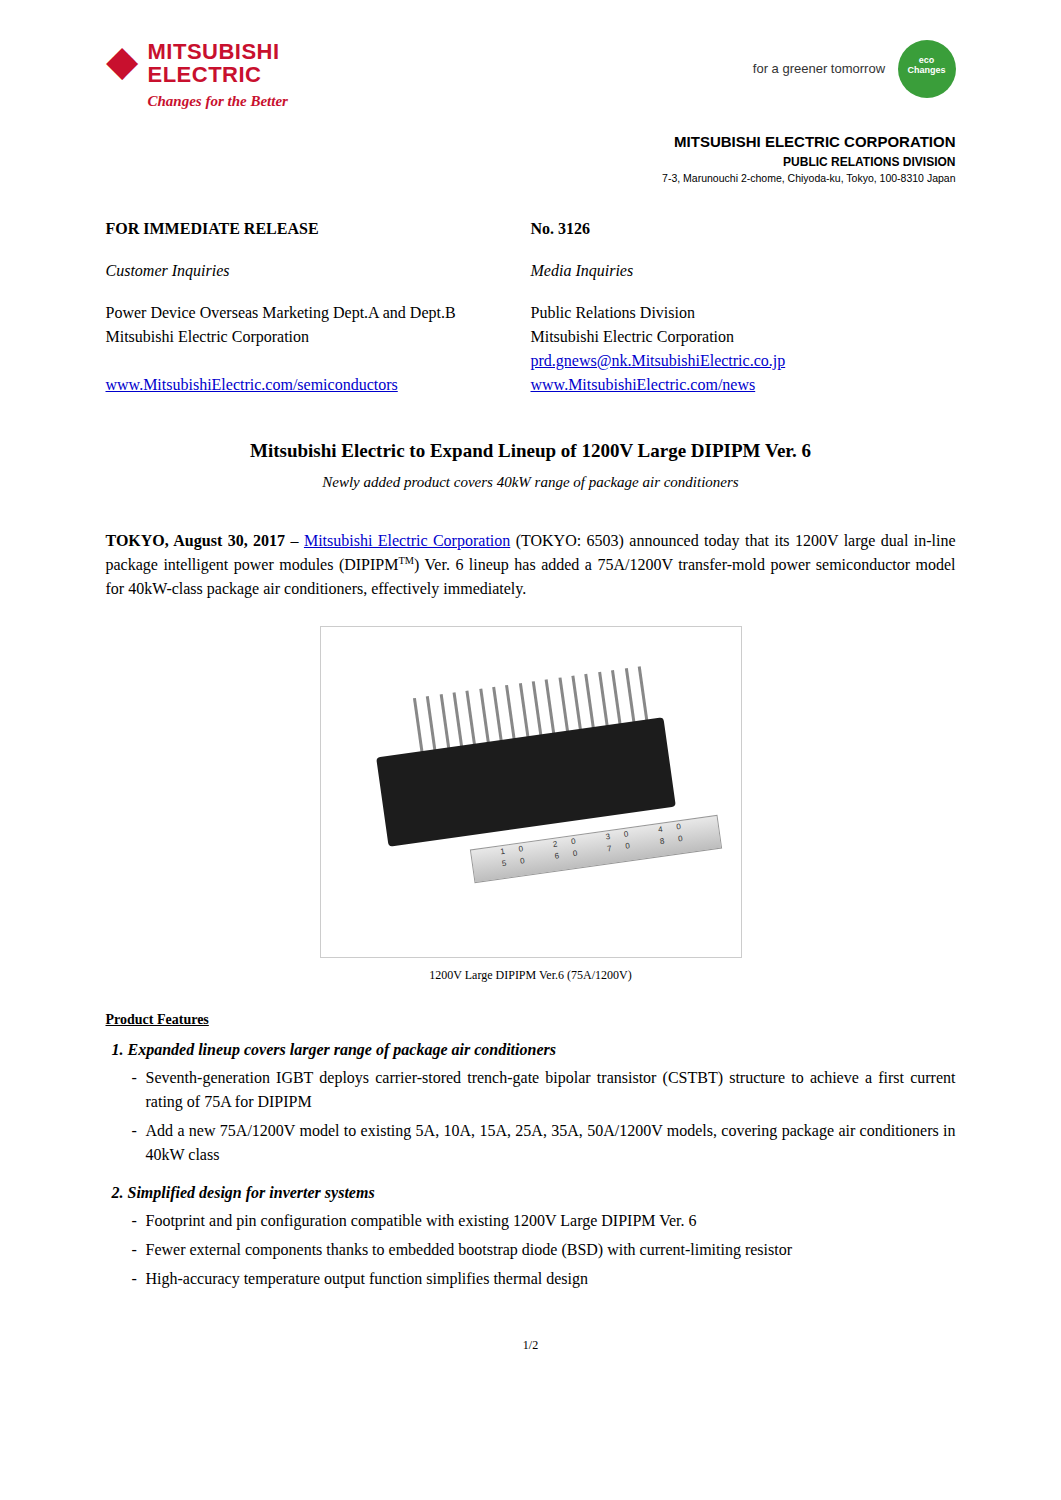◆
MITSUBISHI
ELECTRIC
Changes for the Better
for a greener tomorrow eco
Changes
MITSUBISHI ELECTRIC CORPORATION
PUBLIC RELATIONS DIVISION
7-3, Marunouchi 2-chome, Chiyoda-ku, Tokyo, 100-8310 Japan
FOR IMMEDIATE RELEASE
No. 3126
Customer Inquiries
Media Inquiries
Power Device Overseas Marketing Dept.A and Dept.B
Mitsubishi Electric Corporation
www.MitsubishiElectric.com/semiconductors
Public Relations Division
Mitsubishi Electric Corporation
prd.gnews@nk.MitsubishiElectric.co.jp
www.MitsubishiElectric.com/news
Mitsubishi Electric to Expand Lineup of 1200V Large DIPIPM Ver. 6
Newly added product covers 40kW range of package air conditioners
TOKYO, August 30, 2017 – Mitsubishi Electric Corporation (TOKYO: 6503) announced today that its 1200V large dual in-line package intelligent power modules (DIPIPMTM) Ver. 6 lineup has added a 75A/1200V transfer-mold power semiconductor model for 40kW-class package air conditioners, effectively immediately.
10 20 30 40 50 60 70 80
1200V Large DIPIPM Ver.6 (75A/1200V)
Product Features
Expanded lineup covers larger range of package air conditioners
Seventh-generation IGBT deploys carrier-stored trench-gate bipolar transistor (CSTBT) structure to achieve a first current rating of 75A for DIPIPM
Add a new 75A/1200V model to existing 5A, 10A, 15A, 25A, 35A, 50A/1200V models, covering package air conditioners in 40kW class
Simplified design for inverter systems
Footprint and pin configuration compatible with existing 1200V Large DIPIPM Ver. 6
Fewer external components thanks to embedded bootstrap diode (BSD) with current-limiting resistor
High-accuracy temperature output function simplifies thermal design
1/2